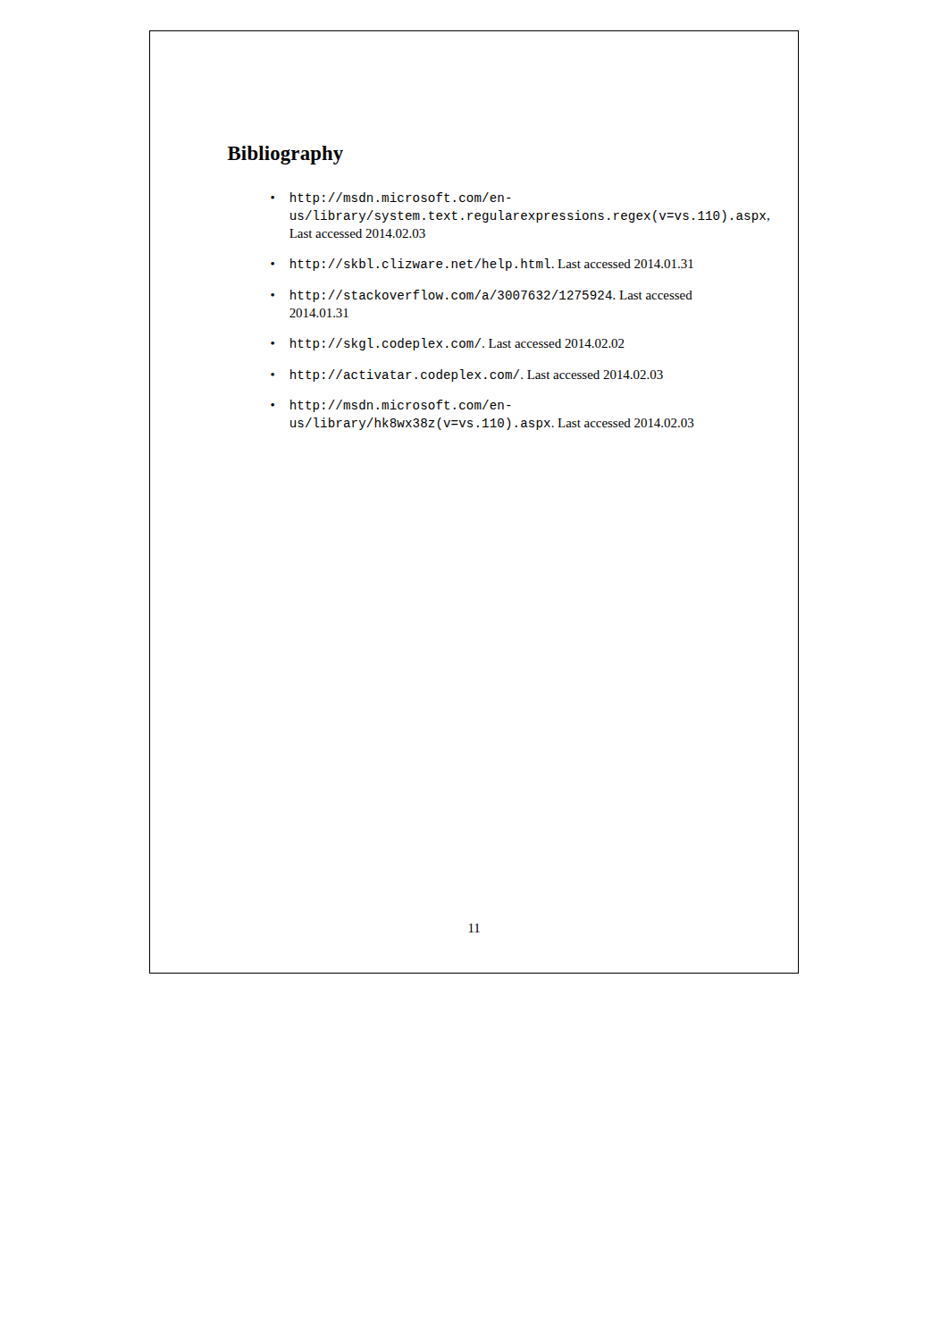Bibliography
http://msdn.microsoft.com/en-us/library/system.text.regularexpressions.regex(v=vs.110).aspx, Last accessed 2014.02.03
http://skbl.clizware.net/help.html. Last accessed 2014.01.31
http://stackoverflow.com/a/3007632/1275924. Last accessed 2014.01.31
http://skgl.codeplex.com/. Last accessed 2014.02.02
http://activatar.codeplex.com/. Last accessed 2014.02.03
http://msdn.microsoft.com/en-us/library/hk8wx38z(v=vs.110).aspx. Last accessed 2014.02.03
11